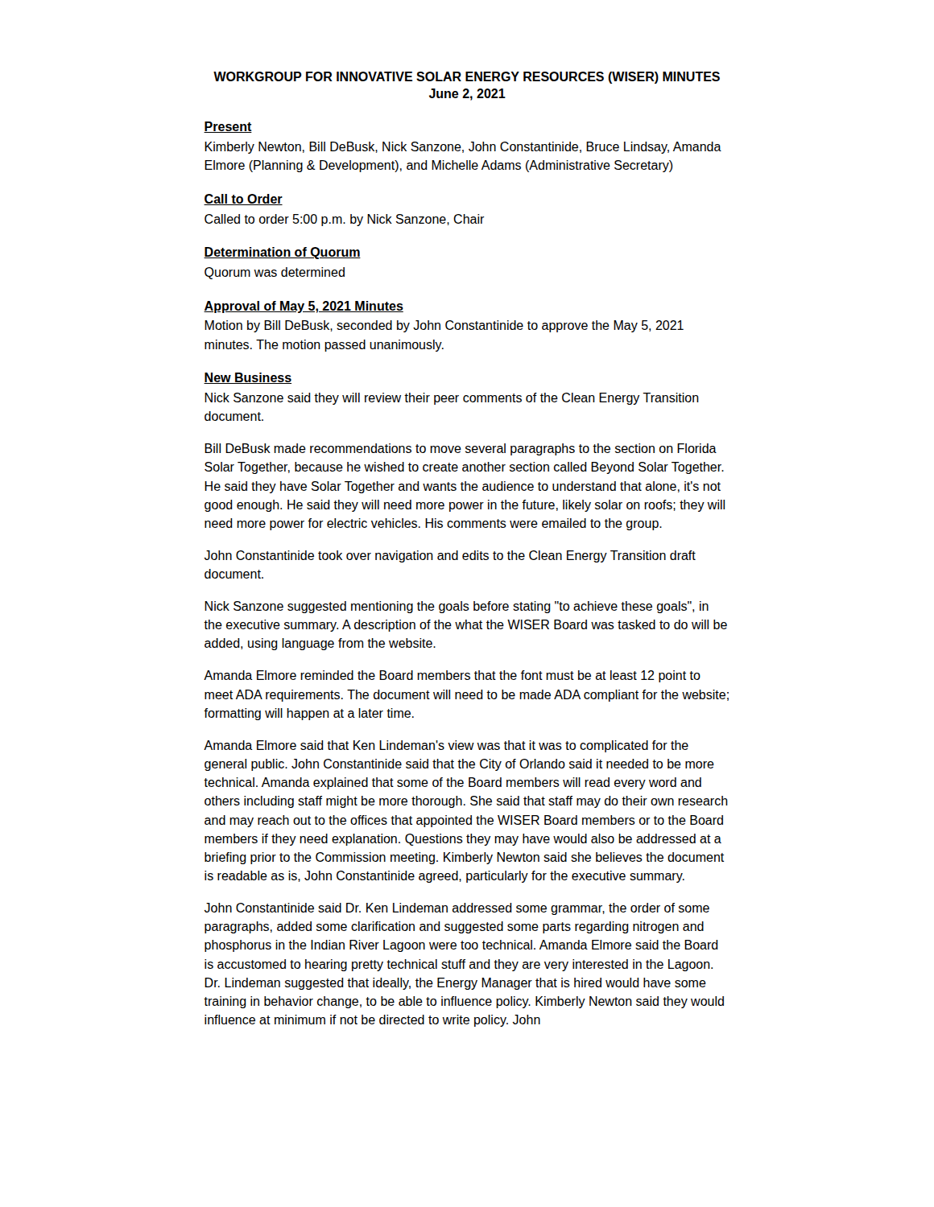WORKGROUP FOR INNOVATIVE SOLAR ENERGY RESOURCES (WISER) MINUTES June 2, 2021
Present
Kimberly Newton, Bill DeBusk, Nick Sanzone, John Constantinide, Bruce Lindsay, Amanda Elmore (Planning & Development), and Michelle Adams (Administrative Secretary)
Call to Order
Called to order 5:00 p.m. by Nick Sanzone, Chair
Determination of Quorum
Quorum was determined
Approval of May 5, 2021 Minutes
Motion by Bill DeBusk, seconded by John Constantinide to approve the May 5, 2021 minutes. The motion passed unanimously.
New Business
Nick Sanzone said they will review their peer comments of the Clean Energy Transition document.
Bill DeBusk made recommendations to move several paragraphs to the section on Florida Solar Together, because he wished to create another section called Beyond Solar Together. He said they have Solar Together and wants the audience to understand that alone, it's not good enough. He said they will need more power in the future, likely solar on roofs; they will need more power for electric vehicles. His comments were emailed to the group.
John Constantinide took over navigation and edits to the Clean Energy Transition draft document.
Nick Sanzone suggested mentioning the goals before stating "to achieve these goals", in the executive summary. A description of the what the WISER Board was tasked to do will be added, using language from the website.
Amanda Elmore reminded the Board members that the font must be at least 12 point to meet ADA requirements. The document will need to be made ADA compliant for the website; formatting will happen at a later time.
Amanda Elmore said that Ken Lindeman's view was that it was to complicated for the general public. John Constantinide said that the City of Orlando said it needed to be more technical. Amanda explained that some of the Board members will read every word and others including staff might be more thorough. She said that staff may do their own research and may reach out to the offices that appointed the WISER Board members or to the Board members if they need explanation. Questions they may have would also be addressed at a briefing prior to the Commission meeting. Kimberly Newton said she believes the document is readable as is, John Constantinide agreed, particularly for the executive summary.
John Constantinide said Dr. Ken Lindeman addressed some grammar, the order of some paragraphs, added some clarification and suggested some parts regarding nitrogen and phosphorus in the Indian River Lagoon were too technical. Amanda Elmore said the Board is accustomed to hearing pretty technical stuff and they are very interested in the Lagoon. Dr. Lindeman suggested that ideally, the Energy Manager that is hired would have some training in behavior change, to be able to influence policy. Kimberly Newton said they would influence at minimum if not be directed to write policy. John